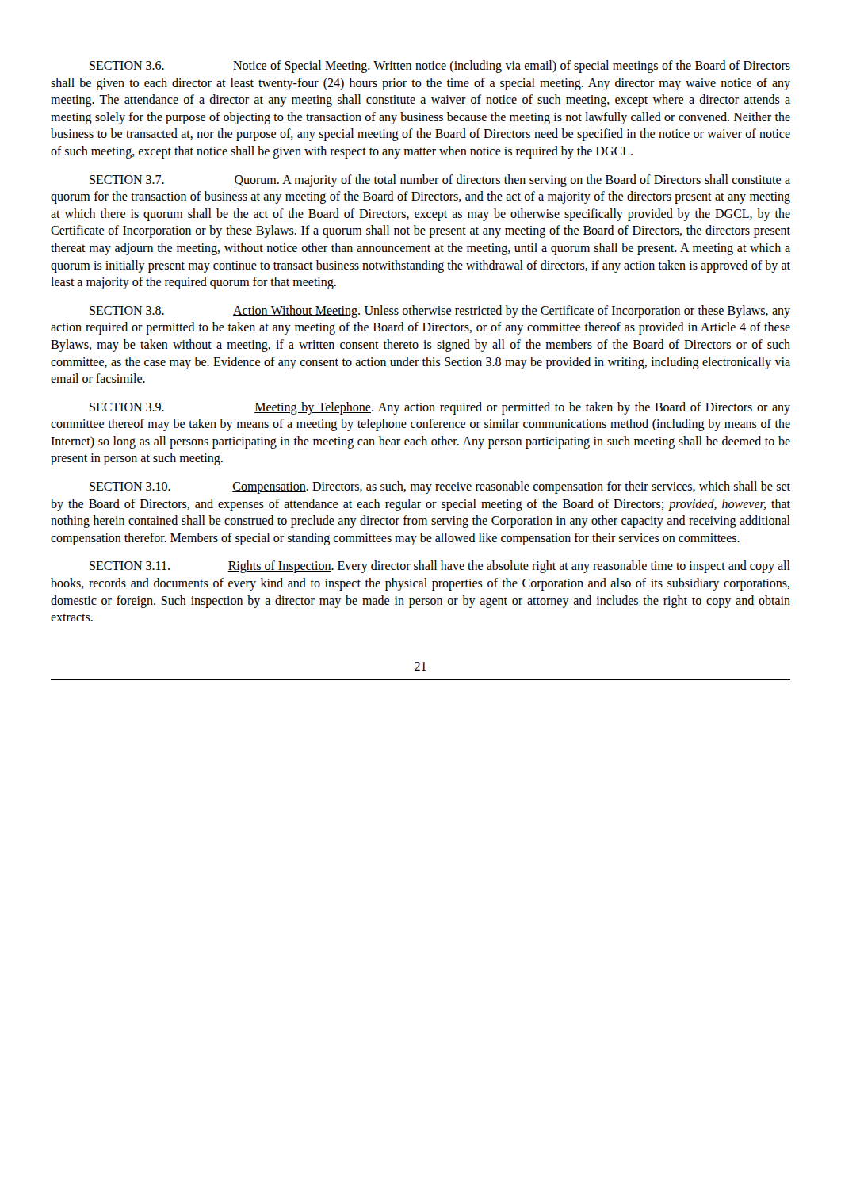SECTION 3.6. Notice of Special Meeting. Written notice (including via email) of special meetings of the Board of Directors shall be given to each director at least twenty-four (24) hours prior to the time of a special meeting. Any director may waive notice of any meeting. The attendance of a director at any meeting shall constitute a waiver of notice of such meeting, except where a director attends a meeting solely for the purpose of objecting to the transaction of any business because the meeting is not lawfully called or convened. Neither the business to be transacted at, nor the purpose of, any special meeting of the Board of Directors need be specified in the notice or waiver of notice of such meeting, except that notice shall be given with respect to any matter when notice is required by the DGCL.
SECTION 3.7. Quorum. A majority of the total number of directors then serving on the Board of Directors shall constitute a quorum for the transaction of business at any meeting of the Board of Directors, and the act of a majority of the directors present at any meeting at which there is quorum shall be the act of the Board of Directors, except as may be otherwise specifically provided by the DGCL, by the Certificate of Incorporation or by these Bylaws. If a quorum shall not be present at any meeting of the Board of Directors, the directors present thereat may adjourn the meeting, without notice other than announcement at the meeting, until a quorum shall be present. A meeting at which a quorum is initially present may continue to transact business notwithstanding the withdrawal of directors, if any action taken is approved of by at least a majority of the required quorum for that meeting.
SECTION 3.8. Action Without Meeting. Unless otherwise restricted by the Certificate of Incorporation or these Bylaws, any action required or permitted to be taken at any meeting of the Board of Directors, or of any committee thereof as provided in Article 4 of these Bylaws, may be taken without a meeting, if a written consent thereto is signed by all of the members of the Board of Directors or of such committee, as the case may be. Evidence of any consent to action under this Section 3.8 may be provided in writing, including electronically via email or facsimile.
SECTION 3.9. Meeting by Telephone. Any action required or permitted to be taken by the Board of Directors or any committee thereof may be taken by means of a meeting by telephone conference or similar communications method (including by means of the Internet) so long as all persons participating in the meeting can hear each other. Any person participating in such meeting shall be deemed to be present in person at such meeting.
SECTION 3.10. Compensation. Directors, as such, may receive reasonable compensation for their services, which shall be set by the Board of Directors, and expenses of attendance at each regular or special meeting of the Board of Directors; provided, however, that nothing herein contained shall be construed to preclude any director from serving the Corporation in any other capacity and receiving additional compensation therefor. Members of special or standing committees may be allowed like compensation for their services on committees.
SECTION 3.11. Rights of Inspection. Every director shall have the absolute right at any reasonable time to inspect and copy all books, records and documents of every kind and to inspect the physical properties of the Corporation and also of its subsidiary corporations, domestic or foreign. Such inspection by a director may be made in person or by agent or attorney and includes the right to copy and obtain extracts.
21